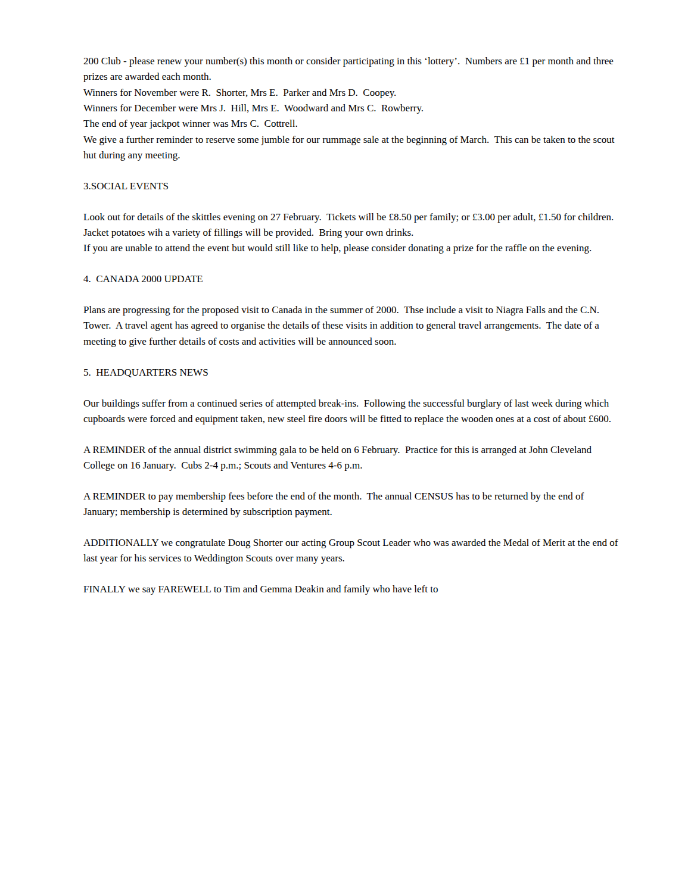200 Club - please renew your number(s) this month or consider participating in this ‘lottery’. Numbers are £1 per month and three prizes are awarded each month.
Winners for November were R. Shorter, Mrs E. Parker and Mrs D. Coopey.
Winners for December were Mrs J. Hill, Mrs E. Woodward and Mrs C. Rowberry.
The end of year jackpot winner was Mrs C. Cottrell.
We give a further reminder to reserve some jumble for our rummage sale at the beginning of March. This can be taken to the scout hut during any meeting.
3.SOCIAL EVENTS
Look out for details of the skittles evening on 27 February. Tickets will be £8.50 per family; or £3.00 per adult, £1.50 for children. Jacket potatoes wih a variety of fillings will be provided. Bring your own drinks.
If you are unable to attend the event but would still like to help, please consider donating a prize for the raffle on the evening.
4. CANADA 2000 UPDATE
Plans are progressing for the proposed visit to Canada in the summer of 2000. Thse include a visit to Niagra Falls and the C.N. Tower. A travel agent has agreed to organise the details of these visits in addition to general travel arrangements. The date of a meeting to give further details of costs and activities will be announced soon.
5. HEADQUARTERS NEWS
Our buildings suffer from a continued series of attempted break-ins. Following the successful burglary of last week during which cupboards were forced and equipment taken, new steel fire doors will be fitted to replace the wooden ones at a cost of about £600.
A REMINDER of the annual district swimming gala to be held on 6 February. Practice for this is arranged at John Cleveland College on 16 January. Cubs 2-4 p.m.; Scouts and Ventures 4-6 p.m.
A REMINDER to pay membership fees before the end of the month. The annual CENSUS has to be returned by the end of January; membership is determined by subscription payment.
ADDITIONALLY we congratulate Doug Shorter our acting Group Scout Leader who was awarded the Medal of Merit at the end of last year for his services to Weddington Scouts over many years.
FINALLY we say FAREWELL to Tim and Gemma Deakin and family who have left to